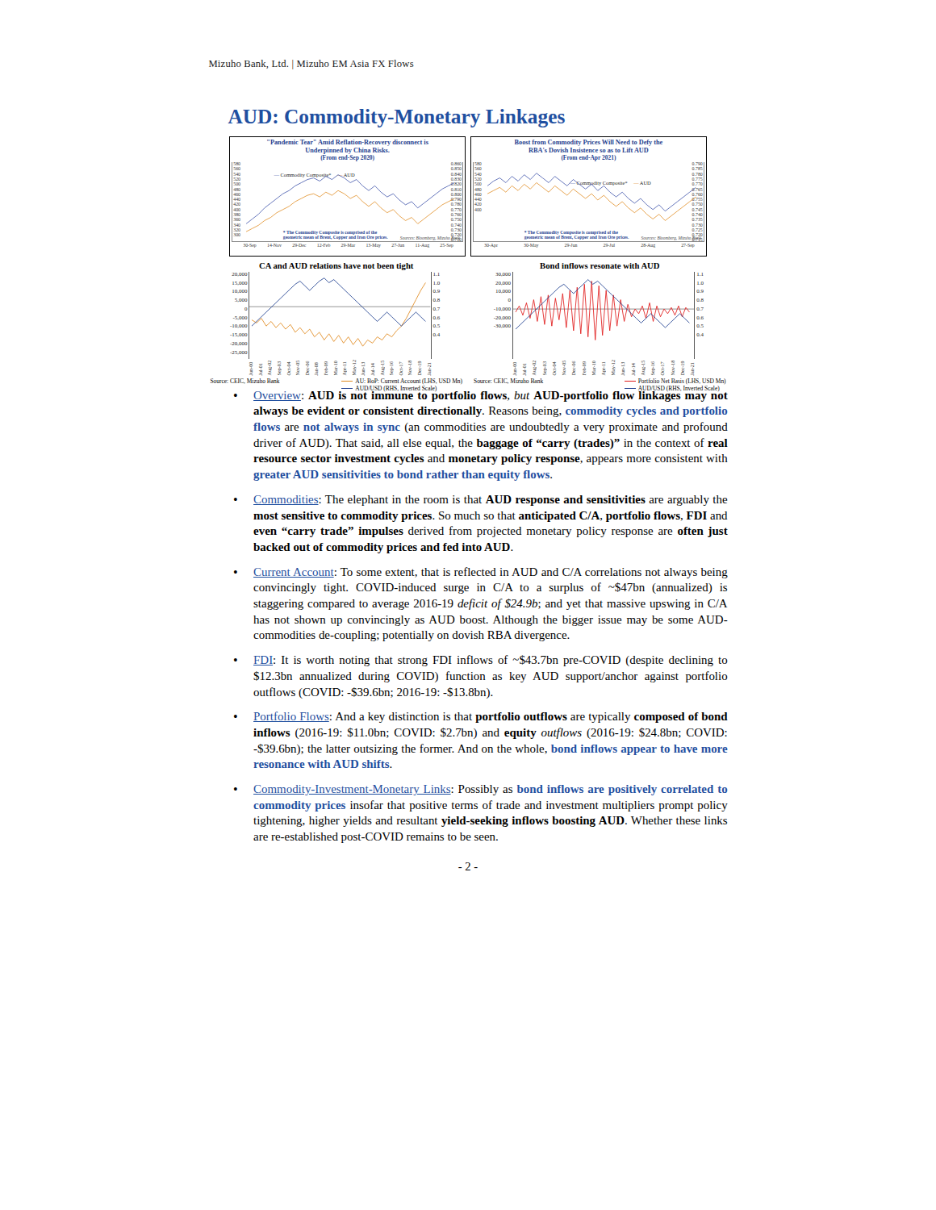Mizuho Bank, Ltd. | Mizuho EM Asia FX Flows
AUD: Commodity-Monetary Linkages
"Pandemic Tear" Amid Reflation-Recovery disconnect is
Underpinned by China Risks.
(From end-Sep 2020)
580
560
540
520
500
480
460
440
420
400
380
360
340
320
300
0.860
0.850
0.840
0.830
0.820
0.810
0.800
0.790
0.780
0.770
0.760
0.750
0.740
0.730
0.720
0.710
0.700
— Commodity Composite* — AUD
* The Commodity Composite is comprised of the
geometric mean of Brent, Copper and Iron Ore prices.
Sources: Bloomberg, Mizuho Bank
30-Sep 14-Nov 29-Dec 12-Feb 29-Mar 13-May 27-Jun 11-Aug 25-Sep
Boost from Commodity Prices Will Need to Defy the
RBA's Dovish Insistence so as to Lift AUD
(From end-Apr 2021)
580
560
540
520
500
480
460
440
420
400
0.790
0.785
0.780
0.775
0.770
0.765
0.760
0.755
0.750
0.745
0.740
0.735
0.730
0.725
0.720
0.715
0.710
— Commodity Composite* — AUD
* The Commodity Composite is comprised of the
geometric mean of Brent, Copper and Iron Ore prices.
Sources: Bloomberg, Mizuho Bank
30-Apr 30-May 29-Jun 29-Jul 28-Aug 27-Sep
CA and AUD relations have not been tight
20,000
15,000
10,000
5,000
0
-5,000
-10,000
-15,000
-20,000
-25,000
1.1
1.0
0.9
0.8
0.7
0.6
0.5
0.4
Jun-00 Jul-01 Aug-02 Sep-03 Oct-04 Nov-05 Dec-06 Jan-08 Feb-09 Mar-10 Apr-11 May-12 Jun-13 Jul-14 Aug-15 Sep-16 Oct-17 Nov-18 Dec-19 Jan-21
Source: CEIC, Mizuho Bank
AU: BoP: Current Account (LHS, USD Mn)
AUD/USD (RHS, Inverted Scale)
Bond inflows resonate with AUD
30,000
20,000
10,000
0
-10,000
-20,000
-30,000
1.1
1.0
0.9
0.8
0.7
0.6
0.5
0.4
Jun-00 Jul-01 Aug-02 Sep-03 Oct-04 Nov-05 Dec-06 Feb-09 Mar-10 Apr-11 May-12 Jun-13 Jul-14 Aug-15 Sep-16 Oct-17 Nov-18 Dec-19 Jan-21
Source: CEIC, Mizuho Bank
Portfolio Net Basis (LHS, USD Mn)
AUD/USD (RHS, Inverted Scale)
Overview: AUD is not immune to portfolio flows, but AUD-portfolio flow linkages may not always be evident or consistent directionally. Reasons being, commodity cycles and portfolio flows are not always in sync (an commodities are undoubtedly a very proximate and profound driver of AUD). That said, all else equal, the baggage of “carry (trades)” in the context of real resource sector investment cycles and monetary policy response, appears more consistent with greater AUD sensitivities to bond rather than equity flows.
Commodities: The elephant in the room is that AUD response and sensitivities are arguably the most sensitive to commodity prices. So much so that anticipated C/A, portfolio flows, FDI and even “carry trade” impulses derived from projected monetary policy response are often just backed out of commodity prices and fed into AUD.
Current Account: To some extent, that is reflected in AUD and C/A correlations not always being convincingly tight. COVID-induced surge in C/A to a surplus of ~$47bn (annualized) is staggering compared to average 2016-19 deficit of $24.9b; and yet that massive upswing in C/A has not shown up convincingly as AUD boost. Although the bigger issue may be some AUD-commodities de-coupling; potentially on dovish RBA divergence.
FDI: It is worth noting that strong FDI inflows of ~$43.7bn pre-COVID (despite declining to $12.3bn annualized during COVID) function as key AUD support/anchor against portfolio outflows (COVID: -$39.6bn; 2016-19: -$13.8bn).
Portfolio Flows: And a key distinction is that portfolio outflows are typically composed of bond inflows (2016-19: $11.0bn; COVID: $2.7bn) and equity outflows (2016-19: $24.8bn; COVID: -$39.6bn); the latter outsizing the former. And on the whole, bond inflows appear to have more resonance with AUD shifts.
Commodity-Investment-Monetary Links: Possibly as bond inflows are positively correlated to commodity prices insofar that positive terms of trade and investment multipliers prompt policy tightening, higher yields and resultant yield-seeking inflows boosting AUD. Whether these links are re-established post-COVID remains to be seen.
- 2 -